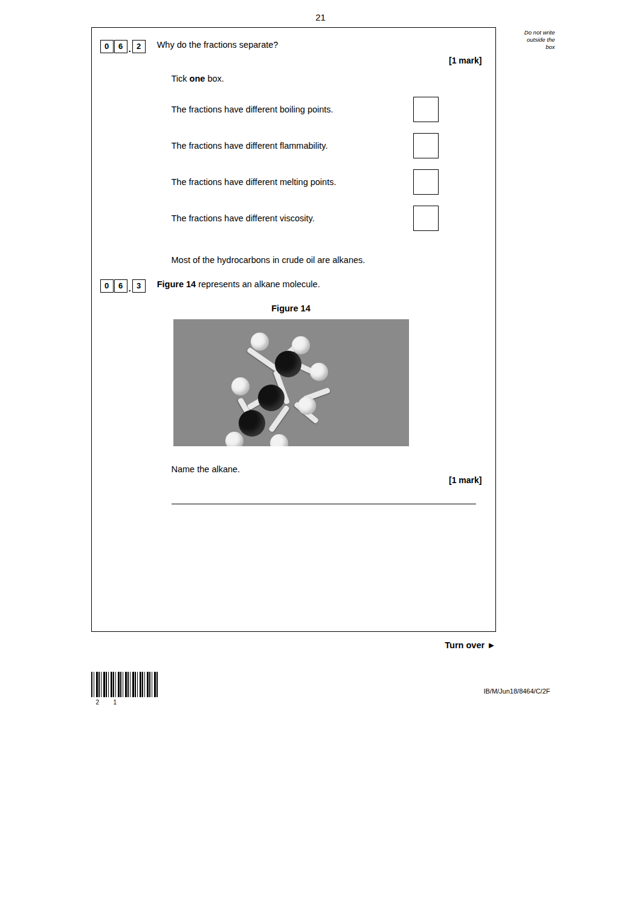21
Do not write
outside the
box
06. 2
Why do the fractions separate?
[1 mark]
Tick one box.
The fractions have different boiling points.
The fractions have different flammability.
The fractions have different melting points.
The fractions have different viscosity.
Most of the hydrocarbons in crude oil are alkanes.
06. 3
Figure 14 represents an alkane molecule.
Figure 14
Name the alkane.
[1 mark]
Turn over ►
2 1
IB/M/Jun18/8464/C/2F